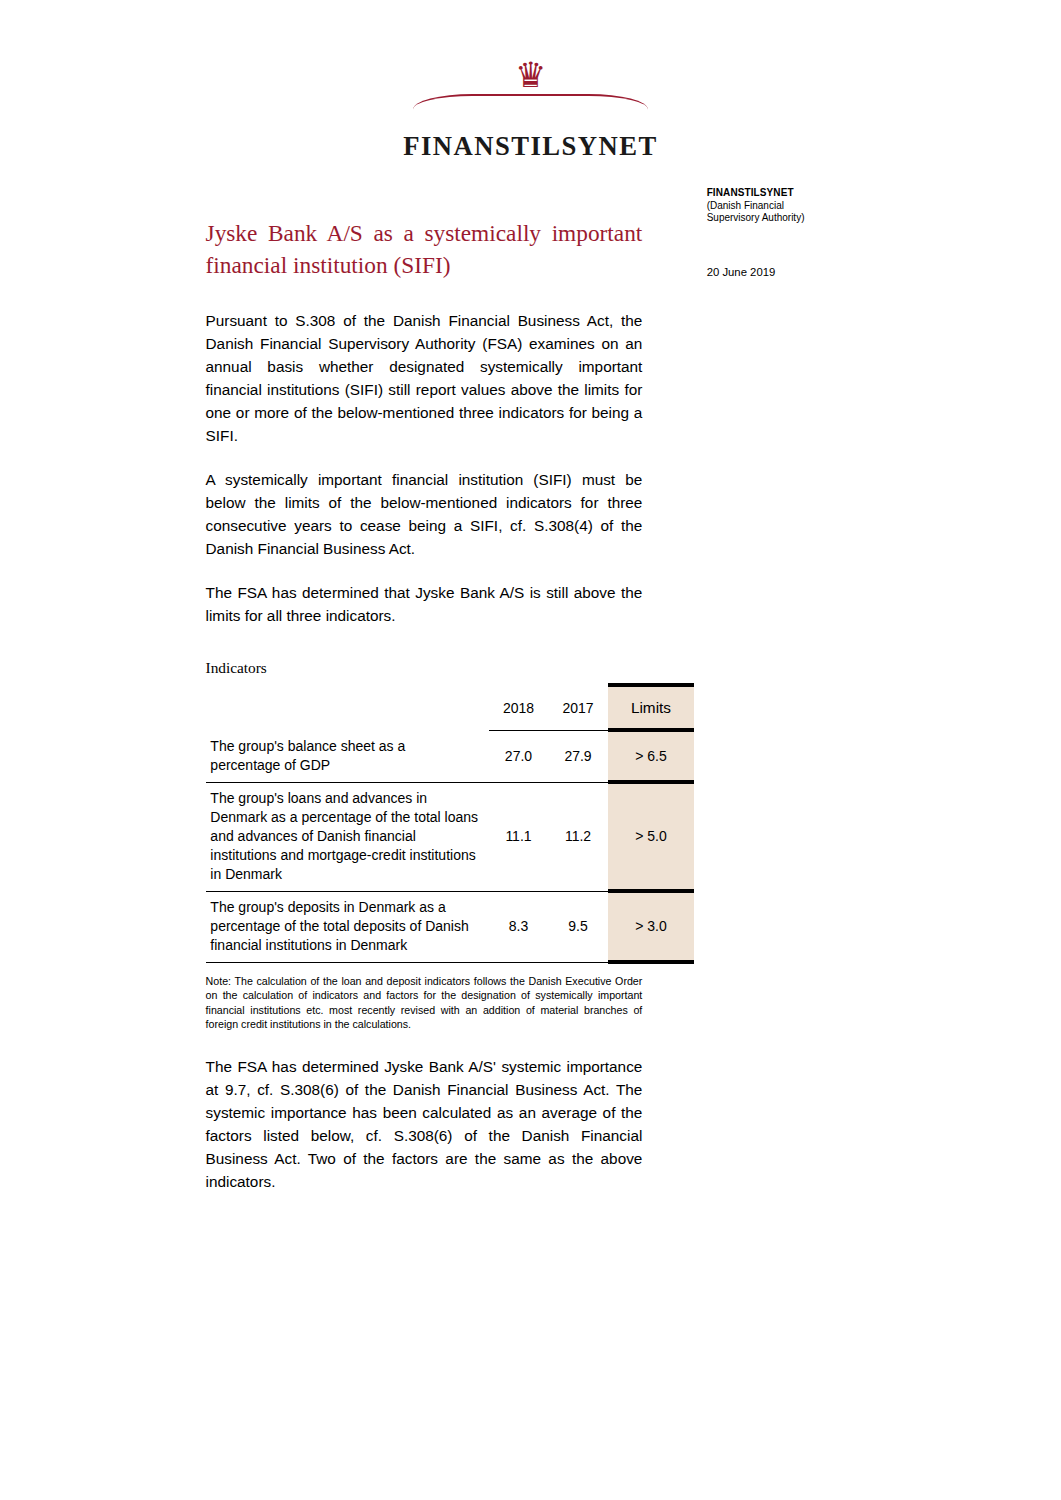♛
FINANSTILSYNET
FINANSTILSYNET
(Danish Financial
Supervisory Authority)
20 June 2019
Jyske Bank A/S as a systemically important financial institution (SIFI)
Pursuant to S.308 of the Danish Financial Business Act, the Danish Financial Supervisory Authority (FSA) examines on an annual basis whether designated systemically important financial institutions (SIFI) still report values above the limits for one or more of the below-mentioned three indicators for being a SIFI.
A systemically important financial institution (SIFI) must be below the limits of the below-mentioned indicators for three consecutive years to cease being a SIFI, cf. S.308(4) of the Danish Financial Business Act.
The FSA has determined that Jyske Bank A/S is still above the limits for all three indicators.
Indicators
| | 2018 | 2017 | Limits |
| --- | --- | --- | --- |
| The group's balance sheet as a percentage of GDP | 27.0 | 27.9 | > 6.5 |
| The group's loans and advances in Denmark as a percentage of the total loans and advances of Danish financial institutions and mortgage-credit institutions in Denmark | 11.1 | 11.2 | > 5.0 |
| The group's deposits in Denmark as a percentage of the total deposits of Danish financial institutions in Denmark | 8.3 | 9.5 | > 3.0 |
Note: The calculation of the loan and deposit indicators follows the Danish Executive Order on the calculation of indicators and factors for the designation of systemically important financial institutions etc. most recently revised with an addition of material branches of foreign credit institutions in the calculations.
The FSA has determined Jyske Bank A/S' systemic importance at 9.7, cf. S.308(6) of the Danish Financial Business Act. The systemic importance has been calculated as an average of the factors listed below, cf. S.308(6) of the Danish Financial Business Act. Two of the factors are the same as the above indicators.